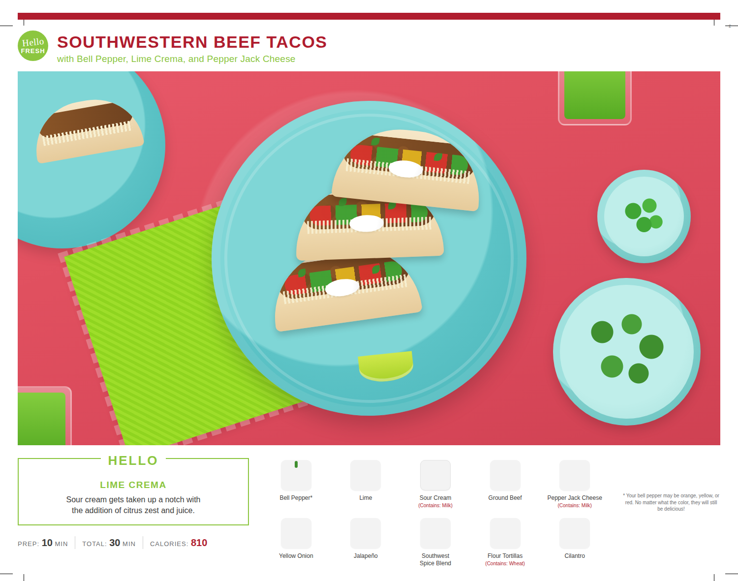2
Hello FRESH
Southwestern Beef Tacos
with Bell Pepper, Lime Crema, and Pepper Jack Cheese
HELLO
LIME CREMA
Sour cream gets taken up a notch with
the addition of citrus zest and juice.
PREP: 10 MIN TOTAL: 30 MIN CALORIES: 810
Bell Pepper*
Lime
Sour Cream (Contains: Milk)
Ground Beef
Pepper Jack Cheese (Contains: Milk)
Yellow Onion
Jalapeño
Southwest
Spice Blend
Flour Tortillas (Contains: Wheat)
Cilantro
* Your bell pepper may be orange, yellow, or red. No matter what the color, they will still be delicious!